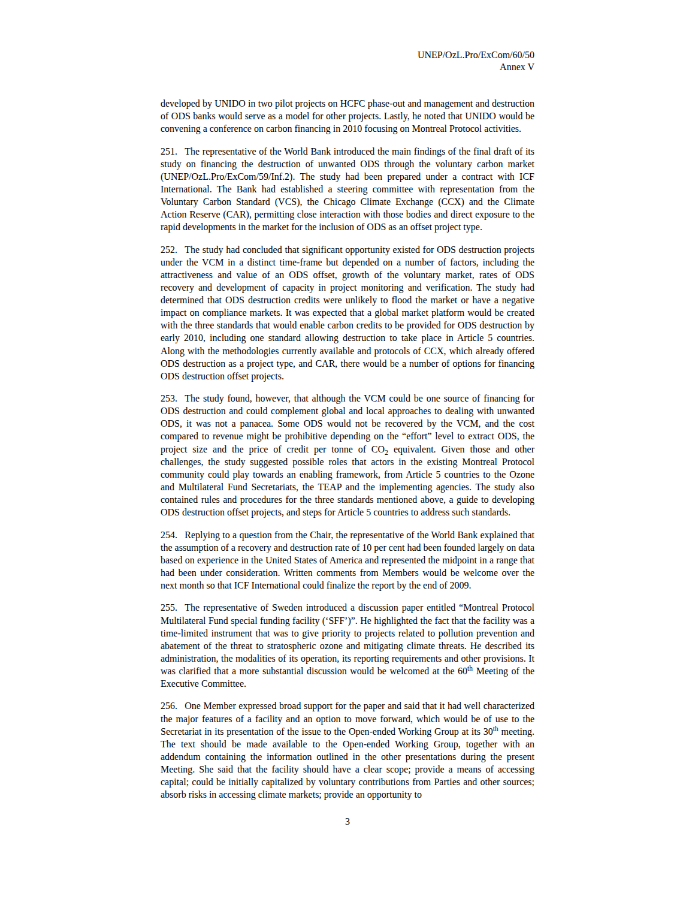UNEP/OzL.Pro/ExCom/60/50 Annex V
developed by UNIDO in two pilot projects on HCFC phase-out and management and destruction of ODS banks would serve as a model for other projects. Lastly, he noted that UNIDO would be convening a conference on carbon financing in 2010 focusing on Montreal Protocol activities.
251. The representative of the World Bank introduced the main findings of the final draft of its study on financing the destruction of unwanted ODS through the voluntary carbon market (UNEP/OzL.Pro/ExCom/59/Inf.2). The study had been prepared under a contract with ICF International. The Bank had established a steering committee with representation from the Voluntary Carbon Standard (VCS), the Chicago Climate Exchange (CCX) and the Climate Action Reserve (CAR), permitting close interaction with those bodies and direct exposure to the rapid developments in the market for the inclusion of ODS as an offset project type.
252. The study had concluded that significant opportunity existed for ODS destruction projects under the VCM in a distinct time-frame but depended on a number of factors, including the attractiveness and value of an ODS offset, growth of the voluntary market, rates of ODS recovery and development of capacity in project monitoring and verification. The study had determined that ODS destruction credits were unlikely to flood the market or have a negative impact on compliance markets. It was expected that a global market platform would be created with the three standards that would enable carbon credits to be provided for ODS destruction by early 2010, including one standard allowing destruction to take place in Article 5 countries. Along with the methodologies currently available and protocols of CCX, which already offered ODS destruction as a project type, and CAR, there would be a number of options for financing ODS destruction offset projects.
253. The study found, however, that although the VCM could be one source of financing for ODS destruction and could complement global and local approaches to dealing with unwanted ODS, it was not a panacea. Some ODS would not be recovered by the VCM, and the cost compared to revenue might be prohibitive depending on the “effort” level to extract ODS, the project size and the price of credit per tonne of CO2 equivalent. Given those and other challenges, the study suggested possible roles that actors in the existing Montreal Protocol community could play towards an enabling framework, from Article 5 countries to the Ozone and Multilateral Fund Secretariats, the TEAP and the implementing agencies. The study also contained rules and procedures for the three standards mentioned above, a guide to developing ODS destruction offset projects, and steps for Article 5 countries to address such standards.
254. Replying to a question from the Chair, the representative of the World Bank explained that the assumption of a recovery and destruction rate of 10 per cent had been founded largely on data based on experience in the United States of America and represented the midpoint in a range that had been under consideration. Written comments from Members would be welcome over the next month so that ICF International could finalize the report by the end of 2009.
255. The representative of Sweden introduced a discussion paper entitled “Montreal Protocol Multilateral Fund special funding facility (‘SFF’)”. He highlighted the fact that the facility was a time-limited instrument that was to give priority to projects related to pollution prevention and abatement of the threat to stratospheric ozone and mitigating climate threats. He described its administration, the modalities of its operation, its reporting requirements and other provisions. It was clarified that a more substantial discussion would be welcomed at the 60th Meeting of the Executive Committee.
256. One Member expressed broad support for the paper and said that it had well characterized the major features of a facility and an option to move forward, which would be of use to the Secretariat in its presentation of the issue to the Open-ended Working Group at its 30th meeting. The text should be made available to the Open-ended Working Group, together with an addendum containing the information outlined in the other presentations during the present Meeting. She said that the facility should have a clear scope; provide a means of accessing capital; could be initially capitalized by voluntary contributions from Parties and other sources; absorb risks in accessing climate markets; provide an opportunity to
3